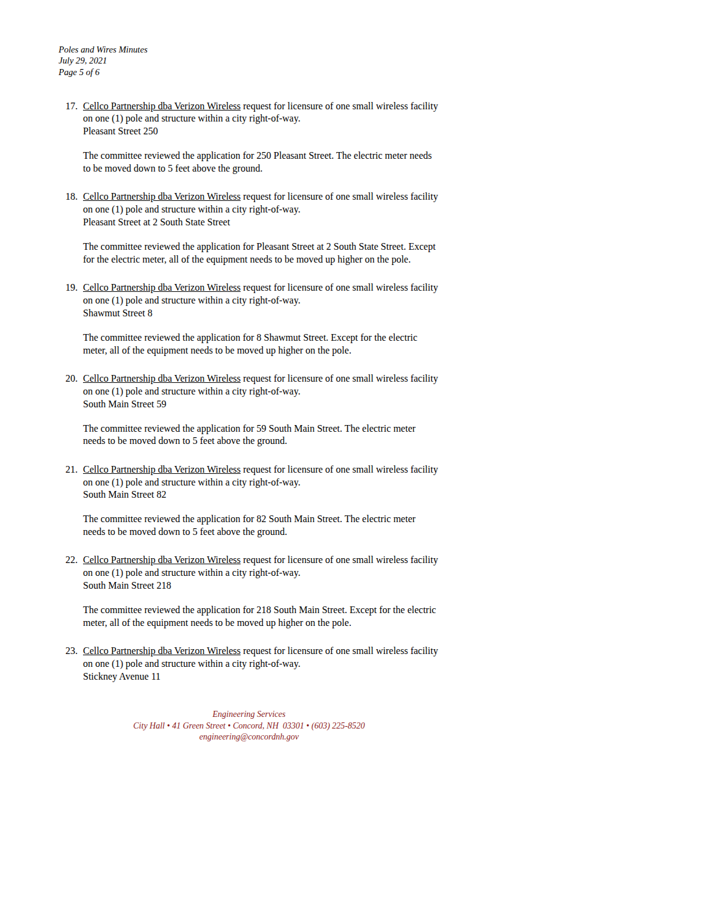Poles and Wires Minutes
July 29, 2021
Page 5 of 6
Cellco Partnership dba Verizon Wireless request for licensure of one small wireless facility on one (1) pole and structure within a city right-of-way. Pleasant Street 250
The committee reviewed the application for 250 Pleasant Street. The electric meter needs to be moved down to 5 feet above the ground.
Cellco Partnership dba Verizon Wireless request for licensure of one small wireless facility on one (1) pole and structure within a city right-of-way. Pleasant Street at 2 South State Street
The committee reviewed the application for Pleasant Street at 2 South State Street. Except for the electric meter, all of the equipment needs to be moved up higher on the pole.
Cellco Partnership dba Verizon Wireless request for licensure of one small wireless facility on one (1) pole and structure within a city right-of-way. Shawmut Street 8
The committee reviewed the application for 8 Shawmut Street. Except for the electric meter, all of the equipment needs to be moved up higher on the pole.
Cellco Partnership dba Verizon Wireless request for licensure of one small wireless facility on one (1) pole and structure within a city right-of-way. South Main Street 59
The committee reviewed the application for 59 South Main Street. The electric meter needs to be moved down to 5 feet above the ground.
Cellco Partnership dba Verizon Wireless request for licensure of one small wireless facility on one (1) pole and structure within a city right-of-way. South Main Street 82
The committee reviewed the application for 82 South Main Street. The electric meter needs to be moved down to 5 feet above the ground.
Cellco Partnership dba Verizon Wireless request for licensure of one small wireless facility on one (1) pole and structure within a city right-of-way. South Main Street 218
The committee reviewed the application for 218 South Main Street. Except for the electric meter, all of the equipment needs to be moved up higher on the pole.
Cellco Partnership dba Verizon Wireless request for licensure of one small wireless facility on one (1) pole and structure within a city right-of-way. Stickney Avenue 11
Engineering Services
City Hall • 41 Green Street • Concord, NH 03301 • (603) 225-8520
engineering@concordnh.gov